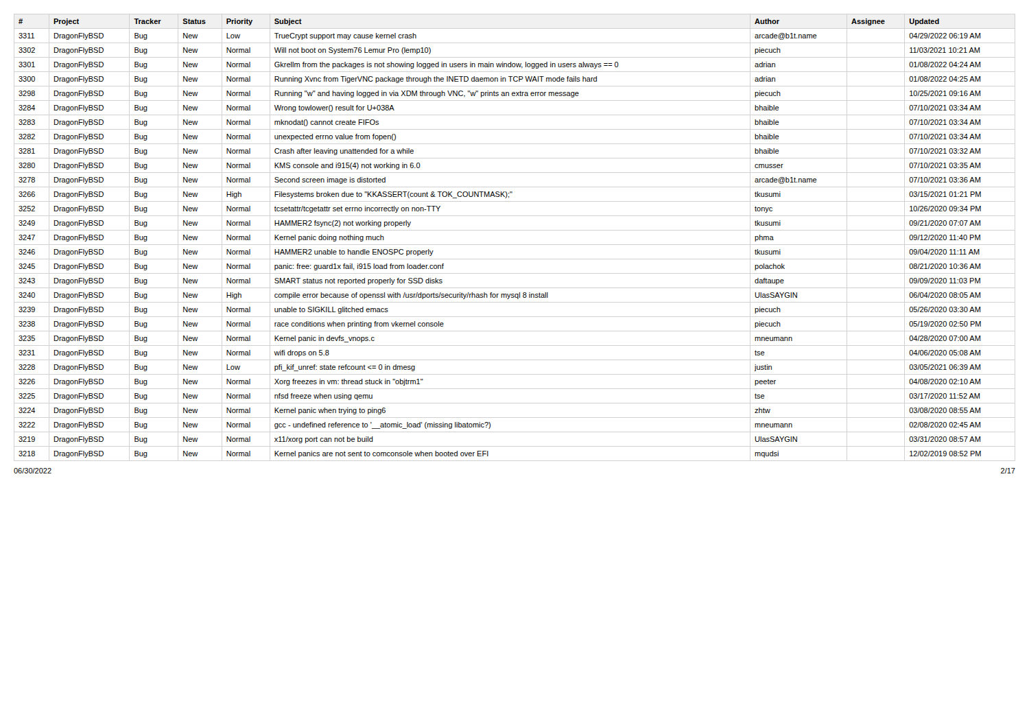| # | Project | Tracker | Status | Priority | Subject | Author | Assignee | Updated |
| --- | --- | --- | --- | --- | --- | --- | --- | --- |
| 3311 | DragonFlyBSD | Bug | New | Low | TrueCrypt support may cause kernel crash | arcade@b1t.name | | 04/29/2022 06:19 AM |
| 3302 | DragonFlyBSD | Bug | New | Normal | Will not boot on System76 Lemur Pro (lemp10) | piecuch | | 11/03/2021 10:21 AM |
| 3301 | DragonFlyBSD | Bug | New | Normal | Gkrellm from the packages is not showing logged in users in main window, logged in users always == 0 | adrian | | 01/08/2022 04:24 AM |
| 3300 | DragonFlyBSD | Bug | New | Normal | Running Xvnc from TigerVNC package through the INETD daemon in TCP WAIT mode fails hard | adrian | | 01/08/2022 04:25 AM |
| 3298 | DragonFlyBSD | Bug | New | Normal | Running "w" and having logged in via XDM through VNC, "w" prints an extra error message | piecuch | | 10/25/2021 09:16 AM |
| 3284 | DragonFlyBSD | Bug | New | Normal | Wrong towlower() result for U+038A | bhaible | | 07/10/2021 03:34 AM |
| 3283 | DragonFlyBSD | Bug | New | Normal | mknodat() cannot create FIFOs | bhaible | | 07/10/2021 03:34 AM |
| 3282 | DragonFlyBSD | Bug | New | Normal | unexpected errno value from fopen() | bhaible | | 07/10/2021 03:34 AM |
| 3281 | DragonFlyBSD | Bug | New | Normal | Crash after leaving unattended for a while | bhaible | | 07/10/2021 03:32 AM |
| 3280 | DragonFlyBSD | Bug | New | Normal | KMS console and i915(4) not working in 6.0 | cmusser | | 07/10/2021 03:35 AM |
| 3278 | DragonFlyBSD | Bug | New | Normal | Second screen image is distorted | arcade@b1t.name | | 07/10/2021 03:36 AM |
| 3266 | DragonFlyBSD | Bug | New | High | Filesystems broken due to "KKASSERT(count & TOK_COUNTMASK);" | tkusumi | | 03/15/2021 01:21 PM |
| 3252 | DragonFlyBSD | Bug | New | Normal | tcsetattr/tcgetattr set errno incorrectly on non-TTY | tonyc | | 10/26/2020 09:34 PM |
| 3249 | DragonFlyBSD | Bug | New | Normal | HAMMER2 fsync(2) not working properly | tkusumi | | 09/21/2020 07:07 AM |
| 3247 | DragonFlyBSD | Bug | New | Normal | Kernel panic doing nothing much | phma | | 09/12/2020 11:40 PM |
| 3246 | DragonFlyBSD | Bug | New | Normal | HAMMER2 unable to handle ENOSPC properly | tkusumi | | 09/04/2020 11:11 AM |
| 3245 | DragonFlyBSD | Bug | New | Normal | panic: free: guard1x fail, i915 load from loader.conf | polachok | | 08/21/2020 10:36 AM |
| 3243 | DragonFlyBSD | Bug | New | Normal | SMART status not reported properly for SSD disks | daftaupe | | 09/09/2020 11:03 PM |
| 3240 | DragonFlyBSD | Bug | New | High | compile error because of openssl with /usr/dports/security/rhash for mysql 8 install | UlasSAYGIN | | 06/04/2020 08:05 AM |
| 3239 | DragonFlyBSD | Bug | New | Normal | unable to SIGKILL glitched emacs | piecuch | | 05/26/2020 03:30 AM |
| 3238 | DragonFlyBSD | Bug | New | Normal | race conditions when printing from vkernel console | piecuch | | 05/19/2020 02:50 PM |
| 3235 | DragonFlyBSD | Bug | New | Normal | Kernel panic in devfs_vnops.c | mneumann | | 04/28/2020 07:00 AM |
| 3231 | DragonFlyBSD | Bug | New | Normal | wifi drops on 5.8 | tse | | 04/06/2020 05:08 AM |
| 3228 | DragonFlyBSD | Bug | New | Low | pfi_kif_unref: state refcount <= 0 in dmesg | justin | | 03/05/2021 06:39 AM |
| 3226 | DragonFlyBSD | Bug | New | Normal | Xorg freezes in vm: thread stuck in "objtrm1" | peeter | | 04/08/2020 02:10 AM |
| 3225 | DragonFlyBSD | Bug | New | Normal | nfsd freeze when using qemu | tse | | 03/17/2020 11:52 AM |
| 3224 | DragonFlyBSD | Bug | New | Normal | Kernel panic when trying to ping6 | zhtw | | 03/08/2020 08:55 AM |
| 3222 | DragonFlyBSD | Bug | New | Normal | gcc - undefined reference to '__atomic_load' (missing libatomic?) | mneumann | | 02/08/2020 02:45 AM |
| 3219 | DragonFlyBSD | Bug | New | Normal | x11/xorg port can not be build | UlasSAYGIN | | 03/31/2020 08:57 AM |
| 3218 | DragonFlyBSD | Bug | New | Normal | Kernel panics are not sent to comconsole when booted over EFI | mqudsi | | 12/02/2019 08:52 PM |
06/30/2022
2/17